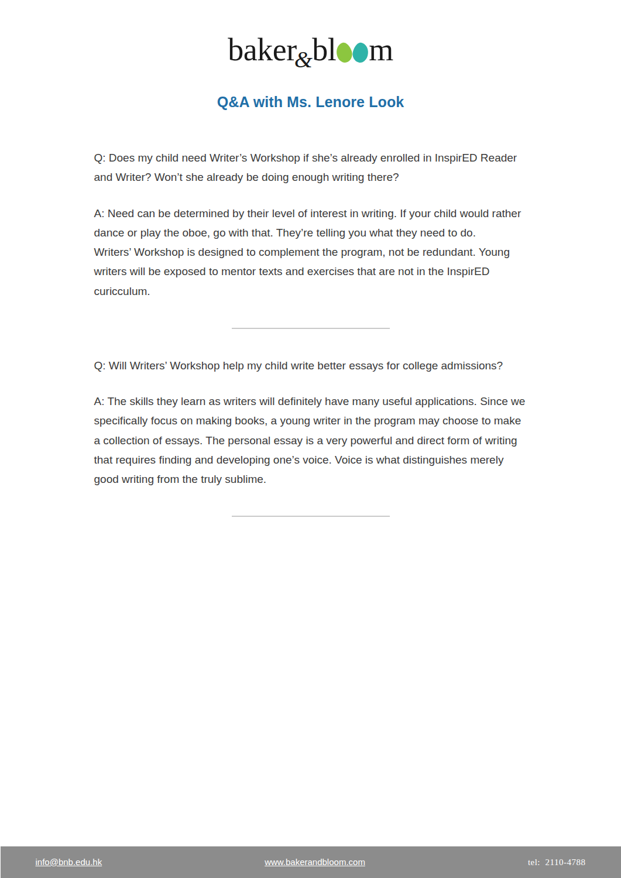baker&bl m
Q&A with Ms. Lenore Look
Q: Does my child need Writer’s Workshop if she’s already enrolled in InspirED Reader and Writer? Won’t she already be doing enough writing there?
A: Need can be determined by their level of interest in writing. If your child would rather dance or play the oboe, go with that. They’re telling you what they need to do.
Writers’ Workshop is designed to complement the program, not be redundant. Young writers will be exposed to mentor texts and exercises that are not in the InspirED curicculum.
Q: Will Writers’ Workshop help my child write better essays for college admissions?
A: The skills they learn as writers will definitely have many useful applications. Since we specifically focus on making books, a young writer in the program may choose to make a collection of essays. The personal essay is a very powerful and direct form of writing that requires finding and developing one’s voice. Voice is what distinguishes merely good writing from the truly sublime.
info@bnb.edu.hk www.bakerandbloom.com tel: 2110-4788